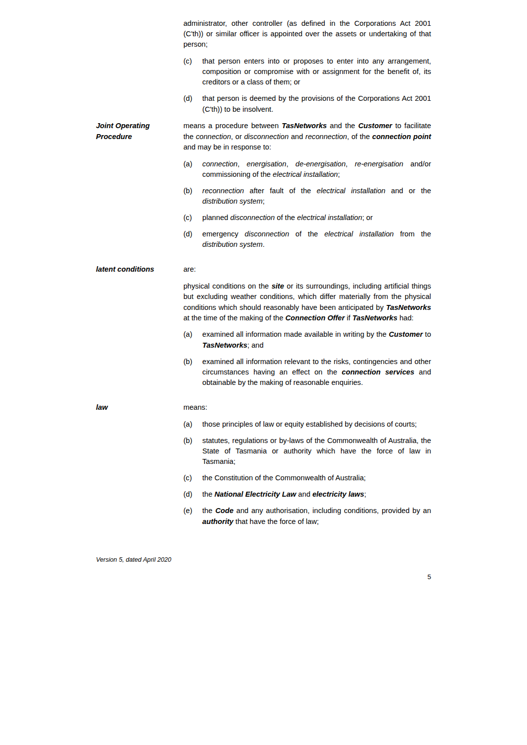administrator, other controller (as defined in the Corporations Act 2001 (C'th)) or similar officer is appointed over the assets or undertaking of that person;
(c) that person enters into or proposes to enter into any arrangement, composition or compromise with or assignment for the benefit of, its creditors or a class of them; or
(d) that person is deemed by the provisions of the Corporations Act 2001 (C'th)) to be insolvent.
Joint Operating Procedure
means a procedure between TasNetworks and the Customer to facilitate the connection, or disconnection and reconnection, of the connection point and may be in response to:
(a) connection, energisation, de-energisation, re-energisation and/or commissioning of the electrical installation;
(b) reconnection after fault of the electrical installation and or the distribution system;
(c) planned disconnection of the electrical installation; or
(d) emergency disconnection of the electrical installation from the distribution system.
latent conditions
are:
physical conditions on the site or its surroundings, including artificial things but excluding weather conditions, which differ materially from the physical conditions which should reasonably have been anticipated by TasNetworks at the time of the making of the Connection Offer if TasNetworks had:
(a) examined all information made available in writing by the Customer to TasNetworks; and
(b) examined all information relevant to the risks, contingencies and other circumstances having an effect on the connection services and obtainable by the making of reasonable enquiries.
law
means:
(a) those principles of law or equity established by decisions of courts;
(b) statutes, regulations or by-laws of the Commonwealth of Australia, the State of Tasmania or authority which have the force of law in Tasmania;
(c) the Constitution of the Commonwealth of Australia;
(d) the National Electricity Law and electricity laws;
(e) the Code and any authorisation, including conditions, provided by an authority that have the force of law;
Version 5, dated April 2020
5